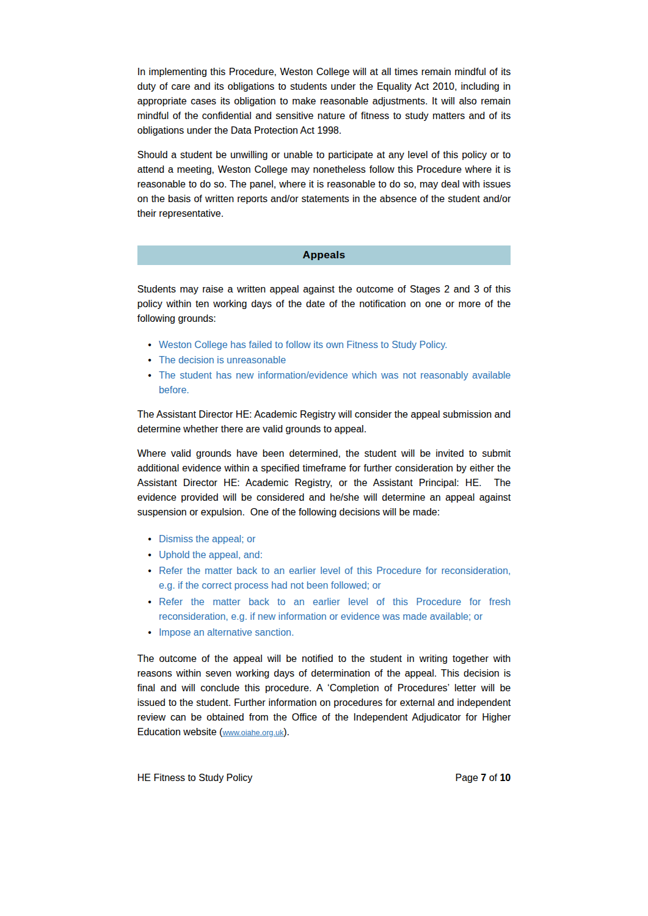In implementing this Procedure, Weston College will at all times remain mindful of its duty of care and its obligations to students under the Equality Act 2010, including in appropriate cases its obligation to make reasonable adjustments. It will also remain mindful of the confidential and sensitive nature of fitness to study matters and of its obligations under the Data Protection Act 1998.
Should a student be unwilling or unable to participate at any level of this policy or to attend a meeting, Weston College may nonetheless follow this Procedure where it is reasonable to do so. The panel, where it is reasonable to do so, may deal with issues on the basis of written reports and/or statements in the absence of the student and/or their representative.
Appeals
Students may raise a written appeal against the outcome of Stages 2 and 3 of this policy within ten working days of the date of the notification on one or more of the following grounds:
Weston College has failed to follow its own Fitness to Study Policy.
The decision is unreasonable
The student has new information/evidence which was not reasonably available before.
The Assistant Director HE: Academic Registry will consider the appeal submission and determine whether there are valid grounds to appeal.
Where valid grounds have been determined, the student will be invited to submit additional evidence within a specified timeframe for further consideration by either the Assistant Director HE: Academic Registry, or the Assistant Principal: HE. The evidence provided will be considered and he/she will determine an appeal against suspension or expulsion. One of the following decisions will be made:
Dismiss the appeal; or
Uphold the appeal, and:
Refer the matter back to an earlier level of this Procedure for reconsideration, e.g. if the correct process had not been followed; or
Refer the matter back to an earlier level of this Procedure for fresh reconsideration, e.g. if new information or evidence was made available; or
Impose an alternative sanction.
The outcome of the appeal will be notified to the student in writing together with reasons within seven working days of determination of the appeal. This decision is final and will conclude this procedure. A ‘Completion of Procedures’ letter will be issued to the student. Further information on procedures for external and independent review can be obtained from the Office of the Independent Adjudicator for Higher Education website (www.oiahe.org.uk).
HE Fitness to Study Policy Page 7 of 10